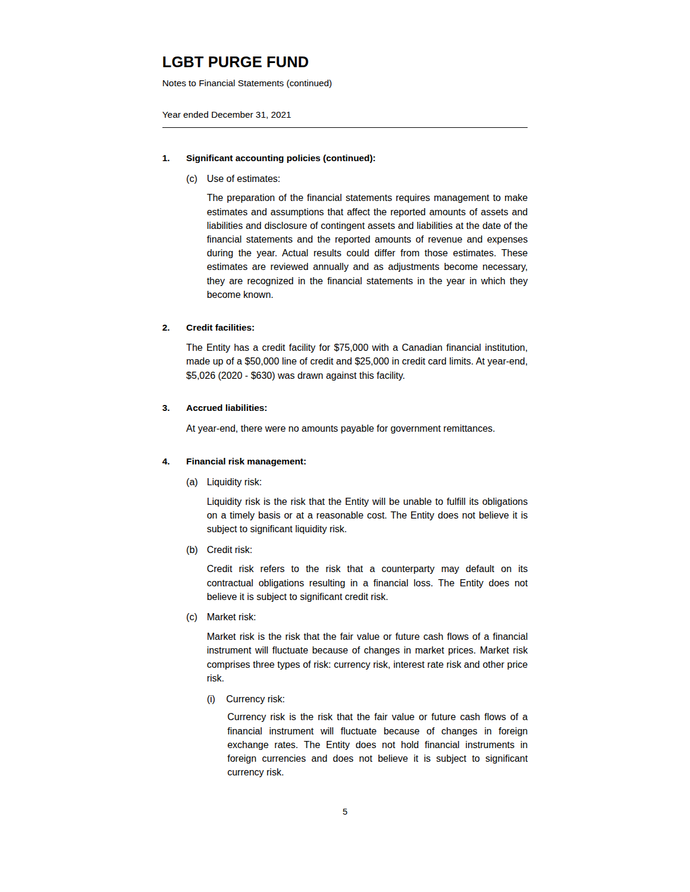LGBT PURGE FUND
Notes to Financial Statements (continued)
Year ended December 31, 2021
1. Significant accounting policies (continued):
(c) Use of estimates:
The preparation of the financial statements requires management to make estimates and assumptions that affect the reported amounts of assets and liabilities and disclosure of contingent assets and liabilities at the date of the financial statements and the reported amounts of revenue and expenses during the year. Actual results could differ from those estimates. These estimates are reviewed annually and as adjustments become necessary, they are recognized in the financial statements in the year in which they become known.
2. Credit facilities:
The Entity has a credit facility for $75,000 with a Canadian financial institution, made up of a $50,000 line of credit and $25,000 in credit card limits. At year-end, $5,026 (2020 - $630) was drawn against this facility.
3. Accrued liabilities:
At year-end, there were no amounts payable for government remittances.
4. Financial risk management:
(a) Liquidity risk:
Liquidity risk is the risk that the Entity will be unable to fulfill its obligations on a timely basis or at a reasonable cost. The Entity does not believe it is subject to significant liquidity risk.
(b) Credit risk:
Credit risk refers to the risk that a counterparty may default on its contractual obligations resulting in a financial loss. The Entity does not believe it is subject to significant credit risk.
(c) Market risk:
Market risk is the risk that the fair value or future cash flows of a financial instrument will fluctuate because of changes in market prices. Market risk comprises three types of risk: currency risk, interest rate risk and other price risk.
(i) Currency risk:
Currency risk is the risk that the fair value or future cash flows of a financial instrument will fluctuate because of changes in foreign exchange rates. The Entity does not hold financial instruments in foreign currencies and does not believe it is subject to significant currency risk.
5